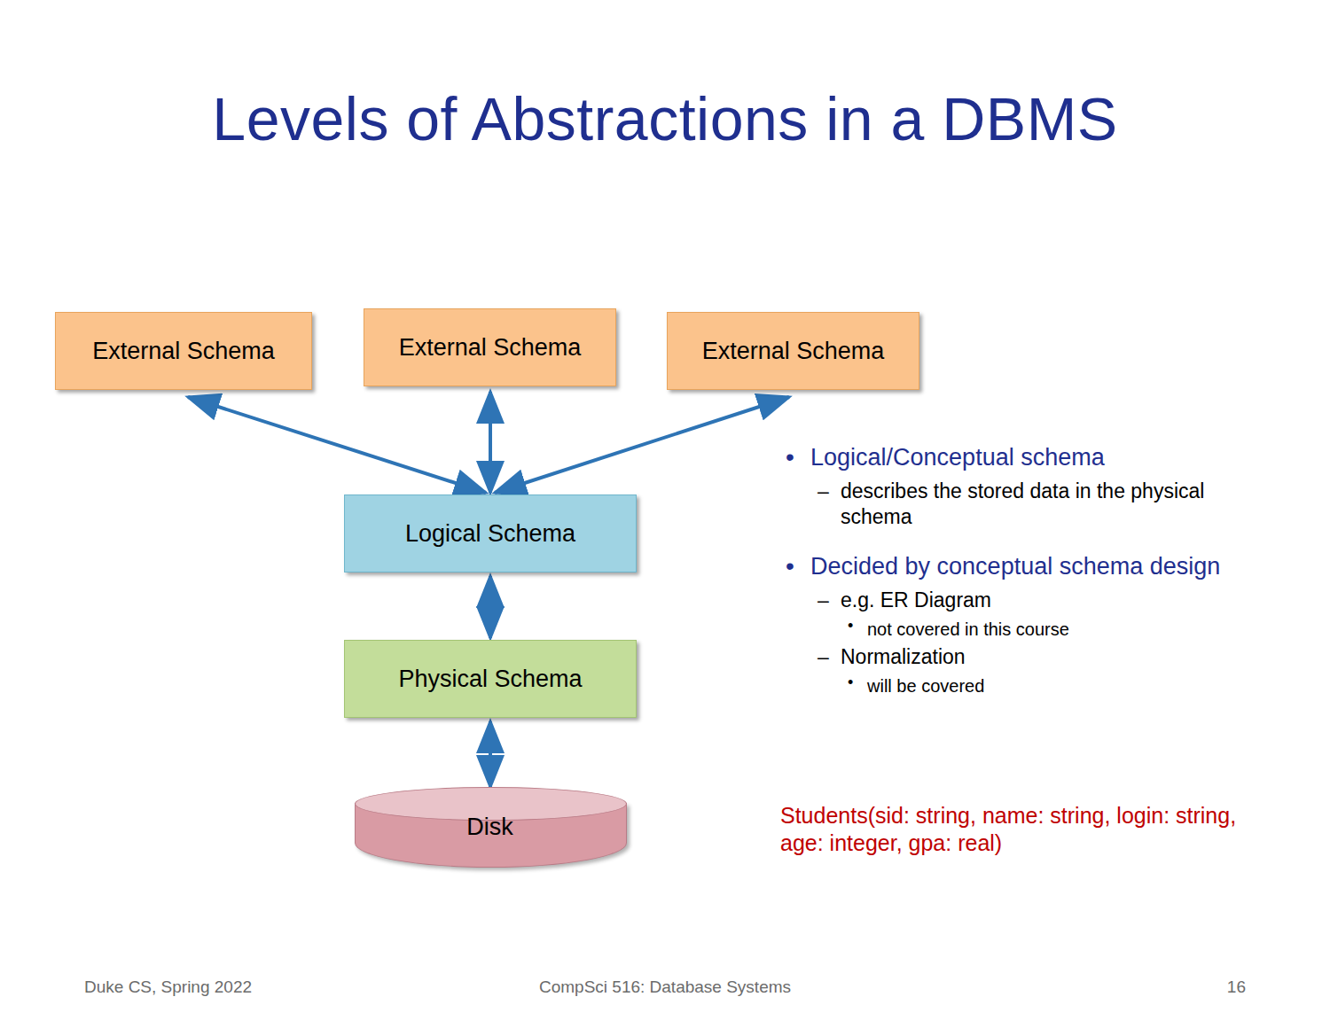Levels of Abstractions in a DBMS
External Schema
External Schema
External Schema
Logical Schema
Physical Schema
Disk
Logical/Conceptual schema
describes the stored data in the physical schema
Decided by conceptual schema design
e.g. ER Diagram
not covered in this course
Normalization
will be covered
Students(sid: string, name: string, login: string, age: integer, gpa: real)
Duke CS, Spring 2022 CompSci 516: Database Systems 16